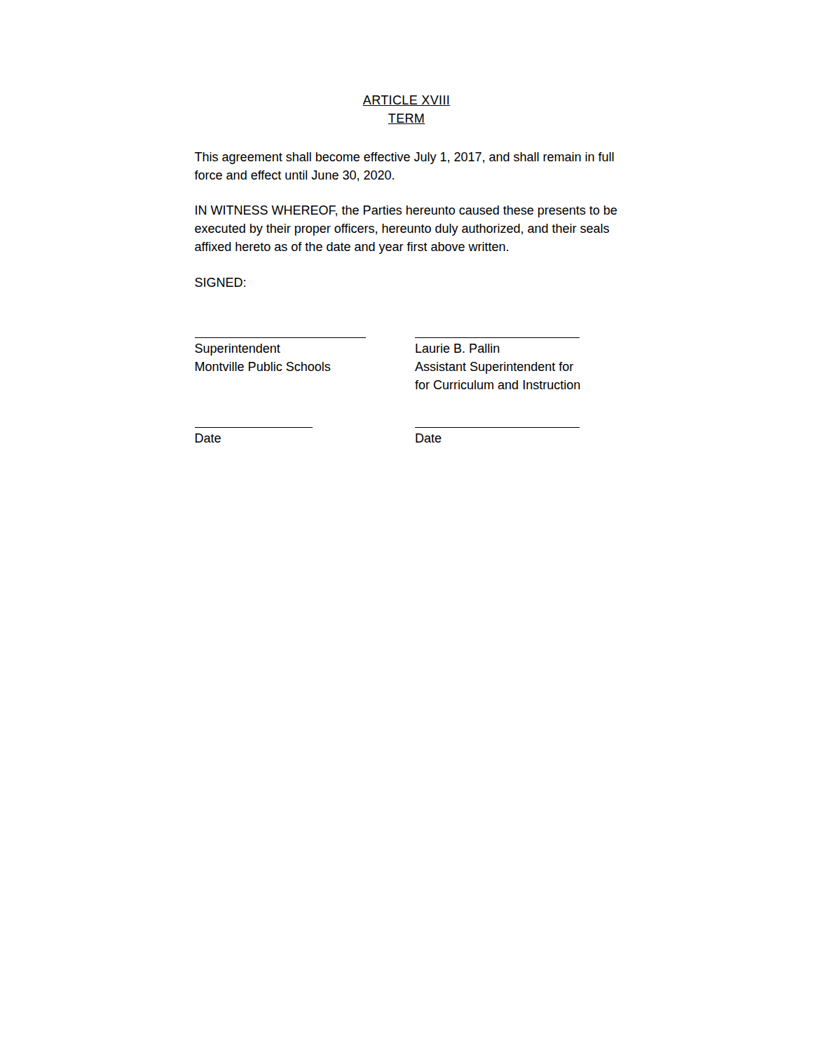ARTICLE XVIII
TERM
This agreement shall become effective July 1, 2017, and shall remain in full force and effect until June 30, 2020.
IN WITNESS WHEREOF, the Parties hereunto caused these presents to be executed by their proper officers, hereunto duly authorized, and their seals affixed hereto as of the date and year first above written.
SIGNED:
| Superintendent Montville Public Schools | | Laurie B. Pallin Assistant Superintendent for for Curriculum and Instruction |
| Date | | Date |